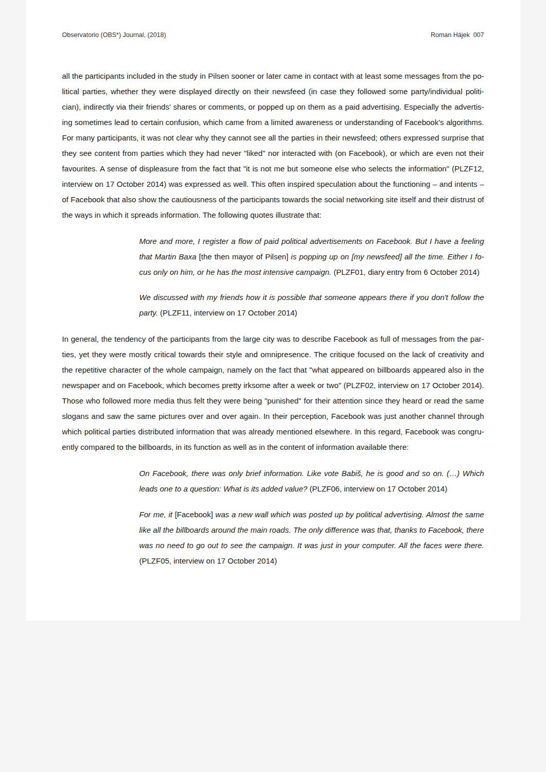Observatorio (OBS*) Journal, (2018)
Roman Hájek 007
all the participants included in the study in Pilsen sooner or later came in contact with at least some messages from the political parties, whether they were displayed directly on their newsfeed (in case they followed some party/individual politician), indirectly via their friends' shares or comments, or popped up on them as a paid advertising. Especially the advertising sometimes lead to certain confusion, which came from a limited awareness or understanding of Facebook's algorithms. For many participants, it was not clear why they cannot see all the parties in their newsfeed; others expressed surprise that they see content from parties which they had never "liked" nor interacted with (on Facebook), or which are even not their favourites. A sense of displeasure from the fact that "it is not me but someone else who selects the information" (PLZF12, interview on 17 October 2014) was expressed as well. This often inspired speculation about the functioning – and intents – of Facebook that also show the cautiousness of the participants towards the social networking site itself and their distrust of the ways in which it spreads information. The following quotes illustrate that:
More and more, I register a flow of paid political advertisements on Facebook. But I have a feeling that Martin Baxa [the then mayor of Pilsen] is popping up on [my newsfeed] all the time. Either I focus only on him, or he has the most intensive campaign. (PLZF01, diary entry from 6 October 2014)
We discussed with my friends how it is possible that someone appears there if you don't follow the party. (PLZF11, interview on 17 October 2014)
In general, the tendency of the participants from the large city was to describe Facebook as full of messages from the parties, yet they were mostly critical towards their style and omnipresence. The critique focused on the lack of creativity and the repetitive character of the whole campaign, namely on the fact that "what appeared on billboards appeared also in the newspaper and on Facebook, which becomes pretty irksome after a week or two" (PLZF02, interview on 17 October 2014). Those who followed more media thus felt they were being "punished" for their attention since they heard or read the same slogans and saw the same pictures over and over again. In their perception, Facebook was just another channel through which political parties distributed information that was already mentioned elsewhere. In this regard, Facebook was congruently compared to the billboards, in its function as well as in the content of information available there:
On Facebook, there was only brief information. Like vote Babiš, he is good and so on. (…) Which leads one to a question: What is its added value? (PLZF06, interview on 17 October 2014)
For me, it [Facebook] was a new wall which was posted up by political advertising. Almost the same like all the billboards around the main roads. The only difference was that, thanks to Facebook, there was no need to go out to see the campaign. It was just in your computer. All the faces were there. (PLZF05, interview on 17 October 2014)